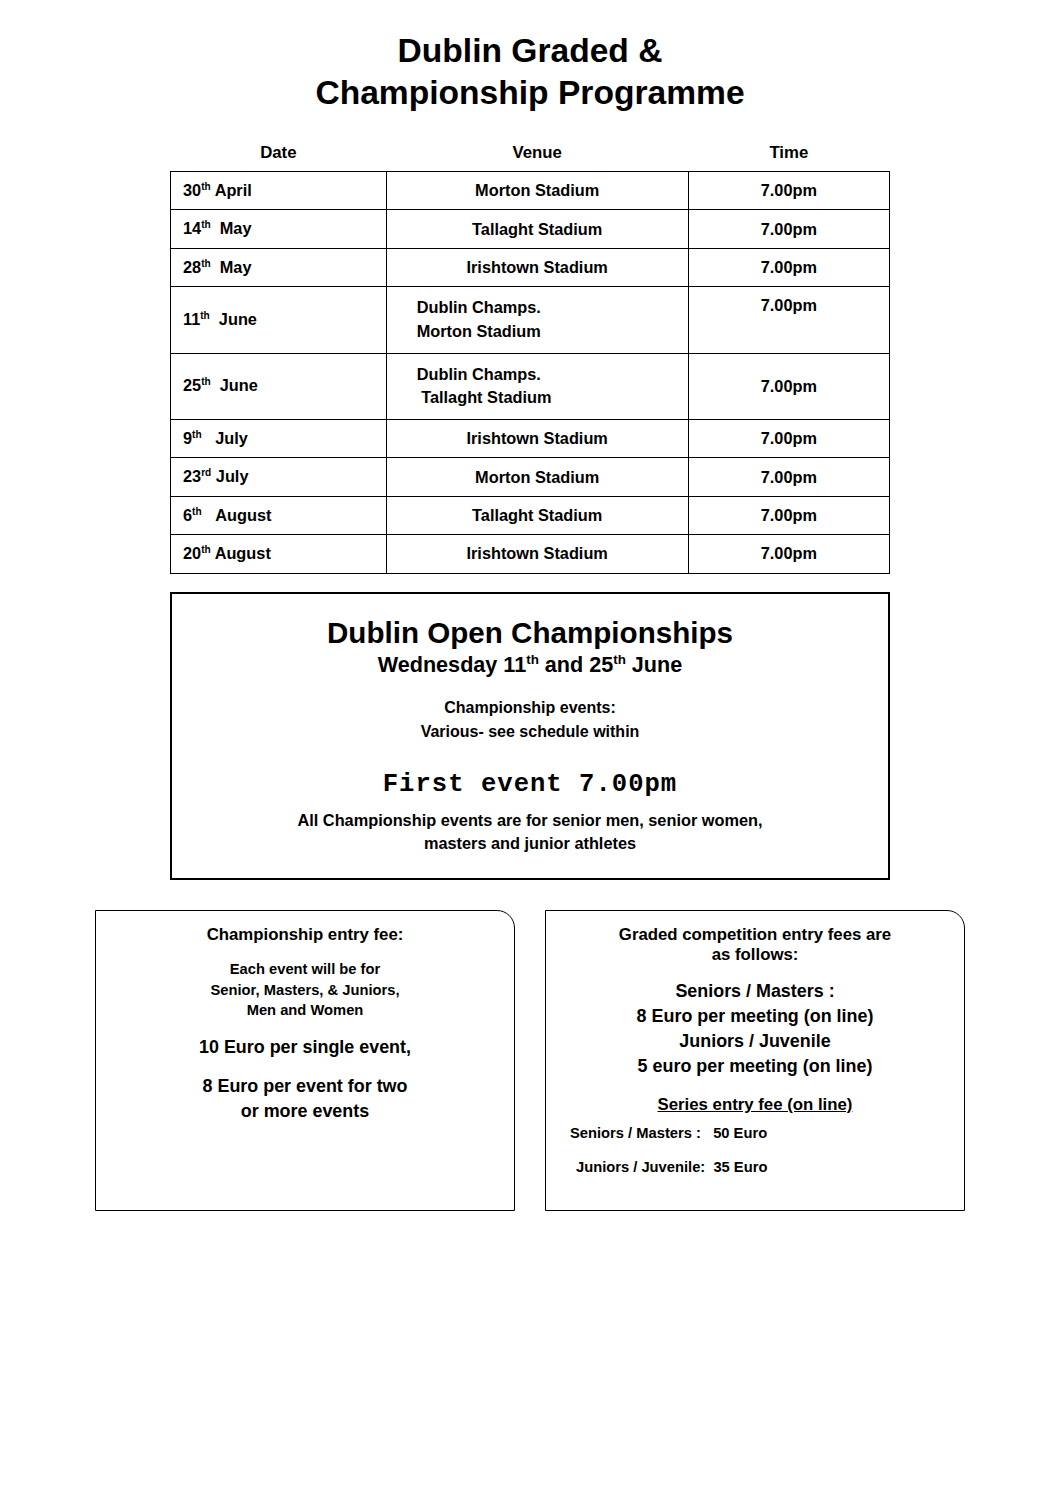Dublin Graded &
Championship Programme
| Date | Venue | Time |
| --- | --- | --- |
| 30 th April | Morton Stadium | 7.00pm |
| 14 th May | Tallaght Stadium | 7.00pm |
| 28 th May | Irishtown Stadium | 7.00pm |
| 11 th June | Dublin Champs. Morton Stadium | 7.00pm |
| 25 th June | Dublin Champs. Tallaght Stadium | 7.00pm |
| 9 th July | Irishtown Stadium | 7.00pm |
| 23 rd July | Morton Stadium | 7.00pm |
| 6 th August | Tallaght Stadium | 7.00pm |
| 20 th August | Irishtown Stadium | 7.00pm |
Dublin Open Championships
Wednesday 11th and 25th June
Championship events:
Various- see schedule within
First event 7.00pm
All Championship events are for senior men, senior women,
masters and junior athletes
Championship entry fee:
Each event will be for
Senior, Masters, & Juniors,
Men and Women
10 Euro per single event,
8 Euro per event for two
or more events
Graded competition entry fees are
as follows:
Seniors / Masters :
8 Euro per meeting (on line)
Juniors / Juvenile
5 euro per meeting (on line)
Series entry fee (on line)
Seniors / Masters : 50 Euro
Juniors / Juvenile: 35 Euro